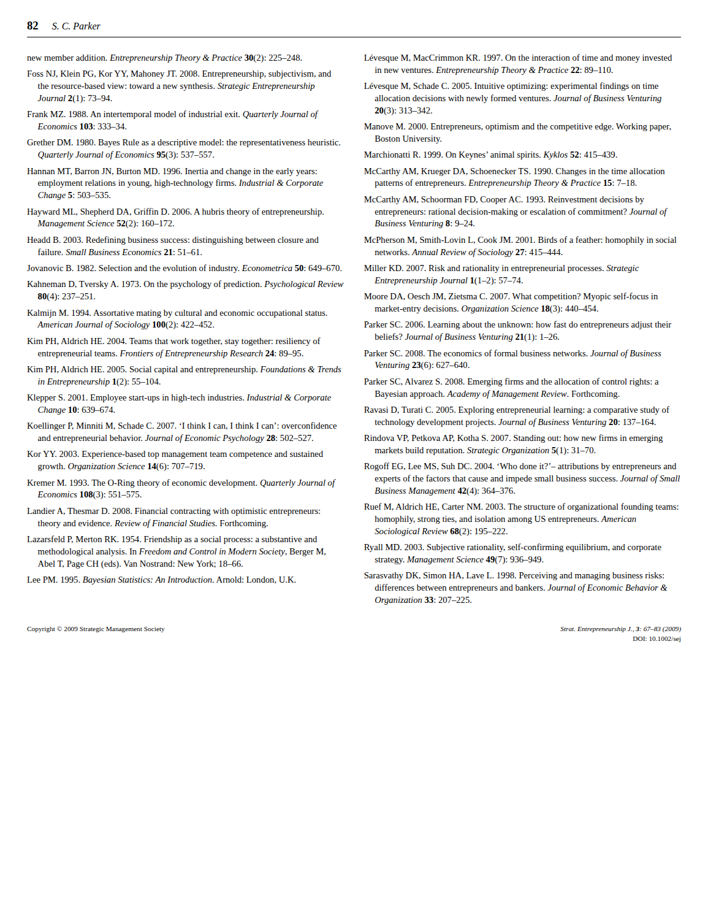82 S. C. Parker
new member addition. Entrepreneurship Theory & Practice 30(2): 225–248.
Foss NJ, Klein PG, Kor YY, Mahoney JT. 2008. Entrepreneurship, subjectivism, and the resource-based view: toward a new synthesis. Strategic Entrepreneurship Journal 2(1): 73–94.
Frank MZ. 1988. An intertemporal model of industrial exit. Quarterly Journal of Economics 103: 333–34.
Grether DM. 1980. Bayes Rule as a descriptive model: the representativeness heuristic. Quarterly Journal of Economics 95(3): 537–557.
Hannan MT, Barron JN, Burton MD. 1996. Inertia and change in the early years: employment relations in young, high-technology firms. Industrial & Corporate Change 5: 503–535.
Hayward ML, Shepherd DA, Griffin D. 2006. A hubris theory of entrepreneurship. Management Science 52(2): 160–172.
Headd B. 2003. Redefining business success: distinguishing between closure and failure. Small Business Economics 21: 51–61.
Jovanovic B. 1982. Selection and the evolution of industry. Econometrica 50: 649–670.
Kahneman D, Tversky A. 1973. On the psychology of prediction. Psychological Review 80(4): 237–251.
Kalmijn M. 1994. Assortative mating by cultural and economic occupational status. American Journal of Sociology 100(2): 422–452.
Kim PH, Aldrich HE. 2004. Teams that work together, stay together: resiliency of entrepreneurial teams. Frontiers of Entrepreneurship Research 24: 89–95.
Kim PH, Aldrich HE. 2005. Social capital and entrepreneurship. Foundations & Trends in Entrepreneurship 1(2): 55–104.
Klepper S. 2001. Employee start-ups in high-tech industries. Industrial & Corporate Change 10: 639–674.
Koellinger P, Minniti M, Schade C. 2007. ‘I think I can, I think I can’: overconfidence and entrepreneurial behavior. Journal of Economic Psychology 28: 502–527.
Kor YY. 2003. Experience-based top management team competence and sustained growth. Organization Science 14(6): 707–719.
Kremer M. 1993. The O-Ring theory of economic development. Quarterly Journal of Economics 108(3): 551–575.
Landier A, Thesmar D. 2008. Financial contracting with optimistic entrepreneurs: theory and evidence. Review of Financial Studies. Forthcoming.
Lazarsfeld P, Merton RK. 1954. Friendship as a social process: a substantive and methodological analysis. In Freedom and Control in Modern Society, Berger M, Abel T, Page CH (eds). Van Nostrand: New York; 18–66.
Lee PM. 1995. Bayesian Statistics: An Introduction. Arnold: London, U.K.
Lévesque M, MacCrimmon KR. 1997. On the interaction of time and money invested in new ventures. Entrepreneurship Theory & Practice 22: 89–110.
Lévesque M, Schade C. 2005. Intuitive optimizing: experimental findings on time allocation decisions with newly formed ventures. Journal of Business Venturing 20(3): 313–342.
Manove M. 2000. Entrepreneurs, optimism and the competitive edge. Working paper, Boston University.
Marchionatti R. 1999. On Keynes’ animal spirits. Kyklos 52: 415–439.
McCarthy AM, Krueger DA, Schoenecker TS. 1990. Changes in the time allocation patterns of entrepreneurs. Entrepreneurship Theory & Practice 15: 7–18.
McCarthy AM, Schoorman FD, Cooper AC. 1993. Reinvestment decisions by entrepreneurs: rational decision-making or escalation of commitment? Journal of Business Venturing 8: 9–24.
McPherson M, Smith-Lovin L, Cook JM. 2001. Birds of a feather: homophily in social networks. Annual Review of Sociology 27: 415–444.
Miller KD. 2007. Risk and rationality in entrepreneurial processes. Strategic Entrepreneurship Journal 1(1–2): 57–74.
Moore DA, Oesch JM, Zietsma C. 2007. What competition? Myopic self-focus in market-entry decisions. Organization Science 18(3): 440–454.
Parker SC. 2006. Learning about the unknown: how fast do entrepreneurs adjust their beliefs? Journal of Business Venturing 21(1): 1–26.
Parker SC. 2008. The economics of formal business networks. Journal of Business Venturing 23(6): 627–640.
Parker SC, Alvarez S. 2008. Emerging firms and the allocation of control rights: a Bayesian approach. Academy of Management Review. Forthcoming.
Ravasi D, Turati C. 2005. Exploring entrepreneurial learning: a comparative study of technology development projects. Journal of Business Venturing 20: 137–164.
Rindova VP, Petkova AP, Kotha S. 2007. Standing out: how new firms in emerging markets build reputation. Strategic Organization 5(1): 31–70.
Rogoff EG, Lee MS, Suh DC. 2004. ‘Who done it?’– attributions by entrepreneurs and experts of the factors that cause and impede small business success. Journal of Small Business Management 42(4): 364–376.
Ruef M, Aldrich HE, Carter NM. 2003. The structure of organizational founding teams: homophily, strong ties, and isolation among US entrepreneurs. American Sociological Review 68(2): 195–222.
Ryall MD. 2003. Subjective rationality, self-confirming equilibrium, and corporate strategy. Management Science 49(7): 936–949.
Sarasvathy DK, Simon HA, Lave L. 1998. Perceiving and managing business risks: differences between entrepreneurs and bankers. Journal of Economic Behavior & Organization 33: 207–225.
Copyright © 2009 Strategic Management Society
Strat. Entrepreneurship J., 3: 67–83 (2009)
DOI: 10.1002/sej